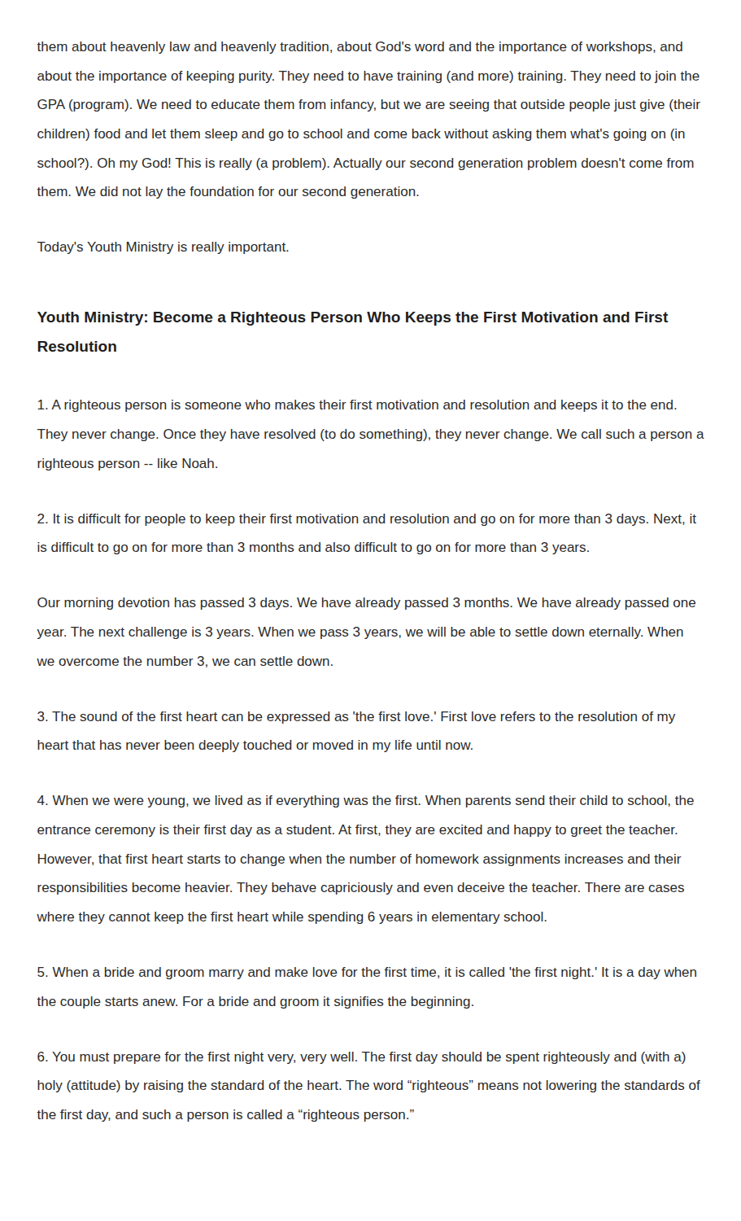them about heavenly law and heavenly tradition, about God's word and the importance of workshops, and about the importance of keeping purity. They need to have training (and more) training. They need to join the GPA (program). We need to educate them from infancy, but we are seeing that outside people just give (their children) food and let them sleep and go to school and come back without asking them what's going on (in school?). Oh my God! This is really (a problem). Actually our second generation problem doesn't come from them. We did not lay the foundation for our second generation.
Today's Youth Ministry is really important.
Youth Ministry: Become a Righteous Person Who Keeps the First Motivation and First Resolution
1. A righteous person is someone who makes their first motivation and resolution and keeps it to the end. They never change. Once they have resolved (to do something), they never change. We call such a person a righteous person -- like Noah.
2. It is difficult for people to keep their first motivation and resolution and go on for more than 3 days. Next, it is difficult to go on for more than 3 months and also difficult to go on for more than 3 years.
Our morning devotion has passed 3 days. We have already passed 3 months. We have already passed one year. The next challenge is 3 years. When we pass 3 years, we will be able to settle down eternally. When we overcome the number 3, we can settle down.
3. The sound of the first heart can be expressed as 'the first love.' First love refers to the resolution of my heart that has never been deeply touched or moved in my life until now.
4. When we were young, we lived as if everything was the first. When parents send their child to school, the entrance ceremony is their first day as a student. At first, they are excited and happy to greet the teacher. However, that first heart starts to change when the number of homework assignments increases and their responsibilities become heavier. They behave capriciously and even deceive the teacher. There are cases where they cannot keep the first heart while spending 6 years in elementary school.
5. When a bride and groom marry and make love for the first time, it is called 'the first night.' It is a day when the couple starts anew. For a bride and groom it signifies the beginning.
6. You must prepare for the first night very, very well. The first day should be spent righteously and (with a) holy (attitude) by raising the standard of the heart. The word “righteous” means not lowering the standards of the first day, and such a person is called a “righteous person.”